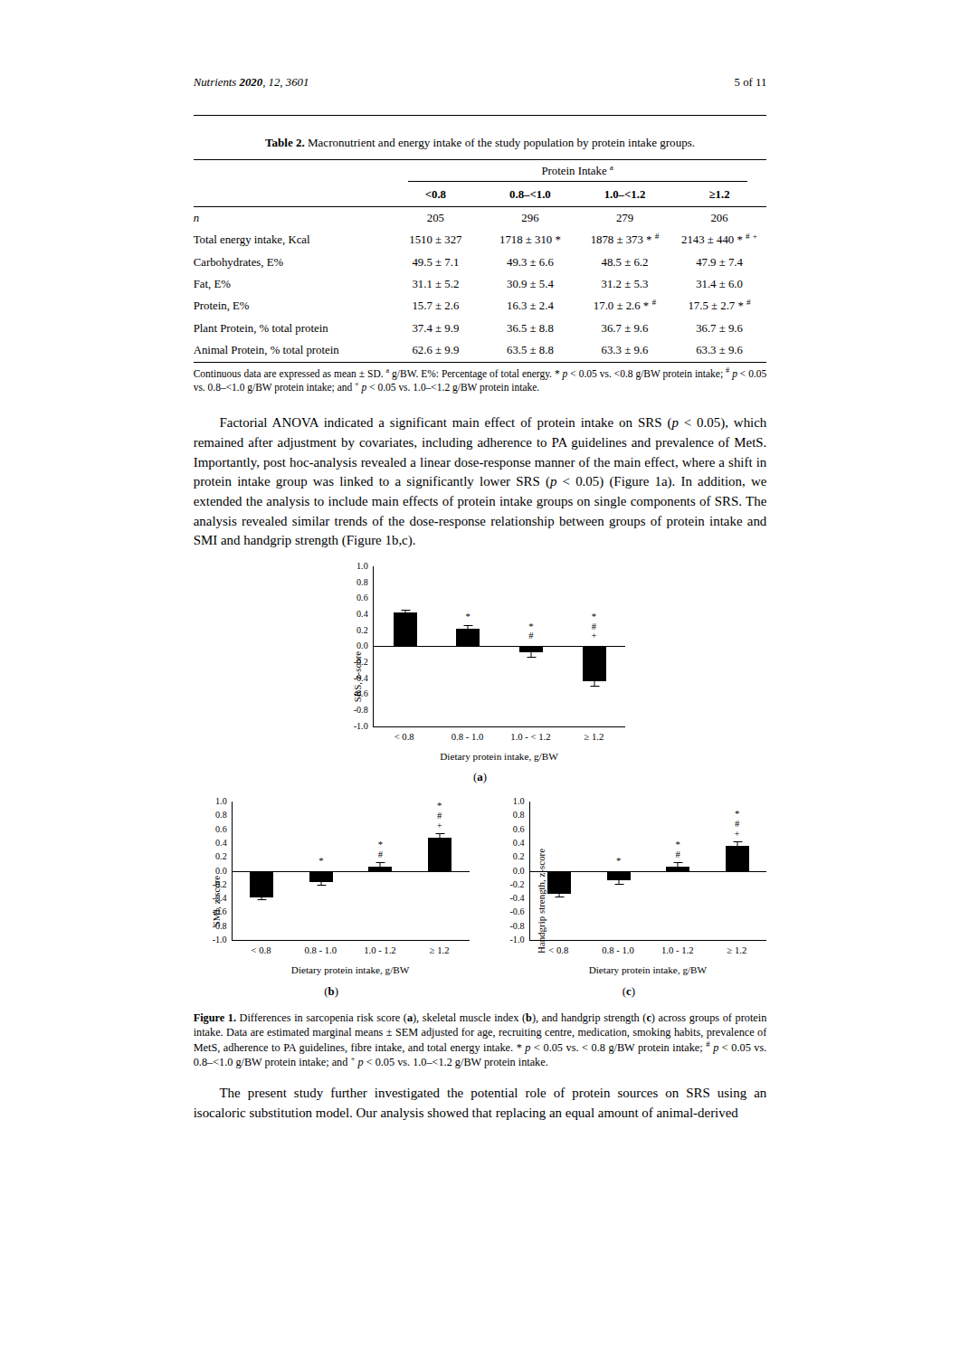Nutrients 2020, 12, 3601
5 of 11
Table 2. Macronutrient and energy intake of the study population by protein intake groups.
| | Protein Intake a |
| | <0.8 | 0.8–<1.0 | 1.0–<1.2 | ≥1.2 |
| n | 205 | 296 | 279 | 206 |
| Total energy intake, Kcal | 1510 ± 327 | 1718 ± 310 * | 1878 ± 373 * # | 2143 ± 440 * # + |
| Carbohydrates, E% | 49.5 ± 7.1 | 49.3 ± 6.6 | 48.5 ± 6.2 | 47.9 ± 7.4 |
| Fat, E% | 31.1 ± 5.2 | 30.9 ± 5.4 | 31.2 ± 5.3 | 31.4 ± 6.0 |
| Protein, E% | 15.7 ± 2.6 | 16.3 ± 2.4 | 17.0 ± 2.6 * # | 17.5 ± 2.7 * # |
| Plant Protein, % total protein | 37.4 ± 9.9 | 36.5 ± 8.8 | 36.7 ± 9.6 | 36.7 ± 9.6 |
| Animal Protein, % total protein | 62.6 ± 9.9 | 63.5 ± 8.8 | 63.3 ± 9.6 | 63.3 ± 9.6 |
Continuous data are expressed as mean ± SD. a g/BW. E%: Percentage of total energy. * p < 0.05 vs. <0.8 g/BW protein intake; # p < 0.05 vs. 0.8–<1.0 g/BW protein intake; and + p < 0.05 vs. 1.0–<1.2 g/BW protein intake.
Factorial ANOVA indicated a significant main effect of protein intake on SRS (p < 0.05), which remained after adjustment by covariates, including adherence to PA guidelines and prevalence of MetS. Importantly, post hoc-analysis revealed a linear dose-response manner of the main effect, where a shift in protein intake group was linked to a significantly lower SRS (p < 0.05) (Figure 1a). In addition, we extended the analysis to include main effects of protein intake groups on single components of SRS. The analysis revealed similar trends of the dose-response relationship between groups of protein intake and SMI and handgrip strength (Figure 1b,c).
SRS, z-score
1.0 0.8 0.6 0.4 0.2 0.0 -0.2 -0.4 -0.6 -0.8 -1.0
*
*
#
*
#
+
< 0.8
0.8 - 1.0
1.0 - < 1.2
≥ 1.2
Dietary protein intake, g/BW
(a)
SMI, z-score
1.0 0.8 0.6 0.4 0.2 0.0 -0.2 -0.4 -0.6 -0.8 -1.0
*
*
#
*
#
+
< 0.8
0.8 - 1.0
1.0 - 1.2
≥ 1.2
Dietary protein intake, g/BW
(b)
Handgrip strength, z-score
1.0 0.8 0.6 0.4 0.2 0.0 -0.2 -0.4 -0.6 -0.8 -1.0
*
*
#
*
#
+
< 0.8
0.8 - 1.0
1.0 - 1.2
≥ 1.2
Dietary protein intake, g/BW
(c)
Figure 1. Differences in sarcopenia risk score (a), skeletal muscle index (b), and handgrip strength (c) across groups of protein intake. Data are estimated marginal means ± SEM adjusted for age, recruiting centre, medication, smoking habits, prevalence of MetS, adherence to PA guidelines, fibre intake, and total energy intake. * p < 0.05 vs. < 0.8 g/BW protein intake; # p < 0.05 vs. 0.8–<1.0 g/BW protein intake; and + p < 0.05 vs. 1.0–<1.2 g/BW protein intake.
The present study further investigated the potential role of protein sources on SRS using an isocaloric substitution model. Our analysis showed that replacing an equal amount of animal-derived